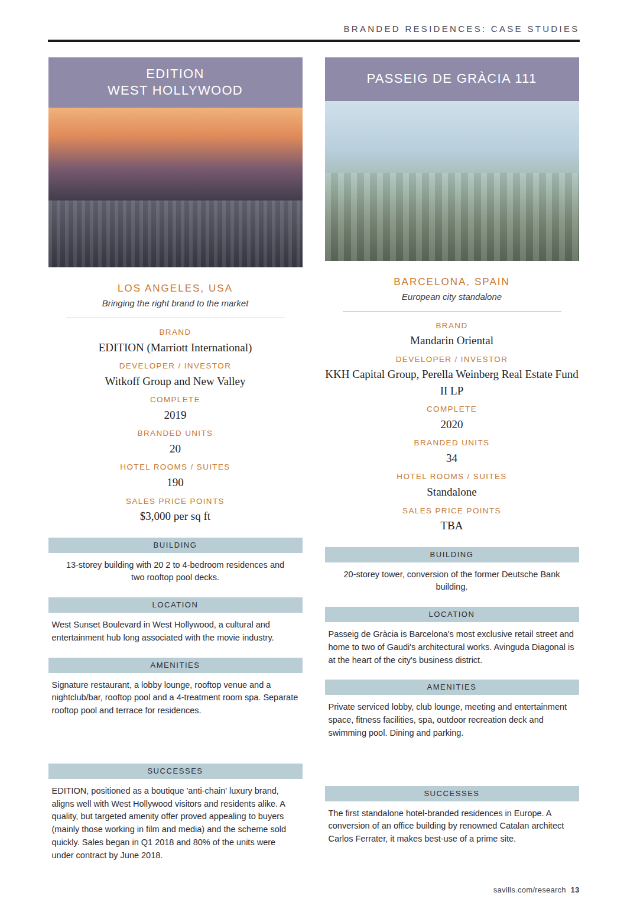BRANDED RESIDENCES: CASE STUDIES
EDITION
WEST HOLLYWOOD
LOS ANGELES, USA
Bringing the right brand to the market
BRAND
EDITION (Marriott International)
DEVELOPER / INVESTOR
Witkoff Group and New Valley
COMPLETE
2019
BRANDED UNITS
20
HOTEL ROOMS / SUITES
190
SALES PRICE POINTS
$3,000 per sq ft
BUILDING
13-storey building with 20 2 to 4-bedroom residences and two rooftop pool decks.
LOCATION
West Sunset Boulevard in West Hollywood, a cultural and entertainment hub long associated with the movie industry.
AMENITIES
Signature restaurant, a lobby lounge, rooftop venue and a nightclub/bar, rooftop pool and a 4-treatment room spa. Separate rooftop pool and terrace for residences.
SUCCESSES
EDITION, positioned as a boutique 'anti-chain' luxury brand, aligns well with West Hollywood visitors and residents alike. A quality, but targeted amenity offer proved appealing to buyers (mainly those working in film and media) and the scheme sold quickly. Sales began in Q1 2018 and 80% of the units were under contract by June 2018.
PASSEIG DE GRÀCIA 111
BARCELONA, SPAIN
European city standalone
BRAND
Mandarin Oriental
DEVELOPER / INVESTOR
KKH Capital Group, Perella Weinberg Real Estate Fund II LP
COMPLETE
2020
BRANDED UNITS
34
HOTEL ROOMS / SUITES
Standalone
SALES PRICE POINTS
TBA
BUILDING
20-storey tower, conversion of the former Deutsche Bank building.
LOCATION
Passeig de Gràcia is Barcelona's most exclusive retail street and home to two of Gaudi's architectural works. Avinguda Diagonal is at the heart of the city's business district.
AMENITIES
Private serviced lobby, club lounge, meeting and entertainment space, fitness facilities, spa, outdoor recreation deck and swimming pool. Dining and parking.
SUCCESSES
The first standalone hotel-branded residences in Europe. A conversion of an office building by renowned Catalan architect Carlos Ferrater, it makes best-use of a prime site.
savills.com/research 13